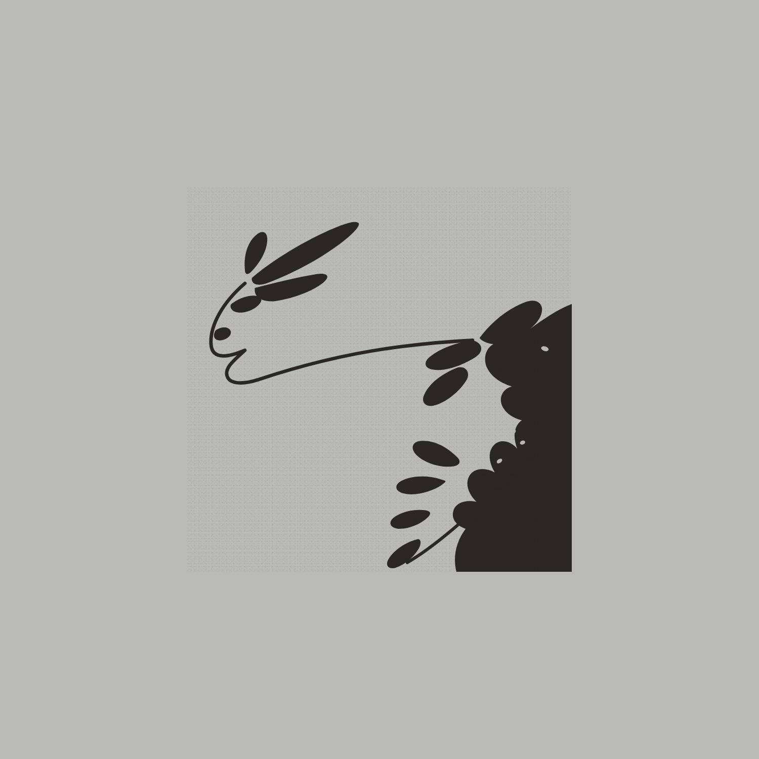Ink study